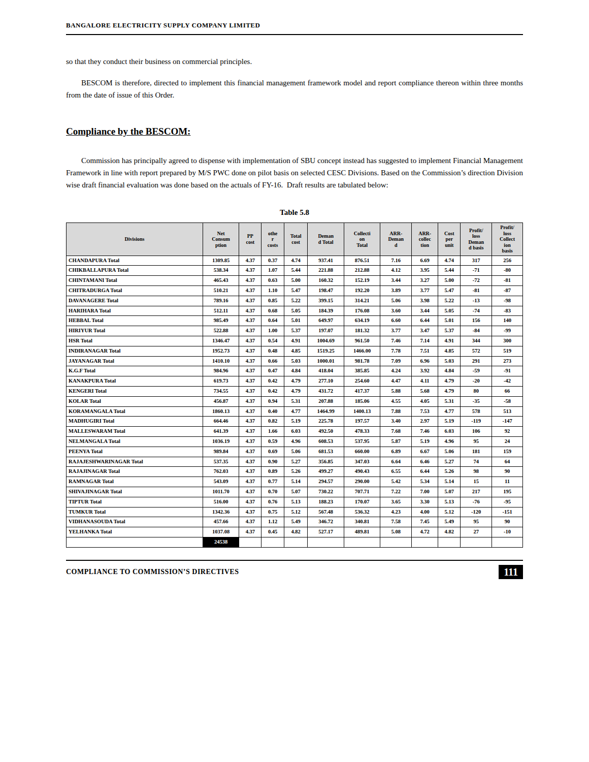BANGALORE ELECTRICITY SUPPLY COMPANY LIMITED
so that they conduct their business on commercial principles.
BESCOM is therefore, directed to implement this financial management framework model and report compliance thereon within three months from the date of issue of this Order.
Compliance by the BESCOM:
Commission has principally agreed to dispense with implementation of SBU concept instead has suggested to implement Financial Management Framework in line with report prepared by M/S PWC done on pilot basis on selected CESC Divisions. Based on the Commission’s direction Division wise draft financial evaluation was done based on the actuals of FY-16. Draft results are tabulated below:
Table 5.8
| Divisions | Net Consum ption | PP cost | othe r costs | Total cost | Deman d Total | Collecti on Total | ARR- Deman d | ARR- collec tion | Cost per unit | Profit/ loss Deman d basis | Profit/ loss Collect ion basis |
| --- | --- | --- | --- | --- | --- | --- | --- | --- | --- | --- | --- |
| CHANDAPURA Total | 1309.85 | 4.37 | 0.37 | 4.74 | 937.41 | 876.51 | 7.16 | 6.69 | 4.74 | 317 | 256 |
| CHIKBALLAPURA Total | 538.34 | 4.37 | 1.07 | 5.44 | 221.88 | 212.88 | 4.12 | 3.95 | 5.44 | -71 | -80 |
| CHINTAMANI Total | 465.43 | 4.37 | 0.63 | 5.00 | 160.32 | 152.19 | 3.44 | 3.27 | 5.00 | -72 | -81 |
| CHITRADURGA Total | 510.21 | 4.37 | 1.10 | 5.47 | 198.47 | 192.20 | 3.89 | 3.77 | 5.47 | -81 | -87 |
| DAVANAGERE Total | 789.16 | 4.37 | 0.85 | 5.22 | 399.15 | 314.21 | 5.06 | 3.98 | 5.22 | -13 | -98 |
| HARIHARA Total | 512.11 | 4.37 | 0.68 | 5.05 | 184.39 | 176.08 | 3.60 | 3.44 | 5.05 | -74 | -83 |
| HEBBAL Total | 985.49 | 4.37 | 0.64 | 5.01 | 649.97 | 634.19 | 6.60 | 6.44 | 5.01 | 156 | 140 |
| HIRIYUR Total | 522.88 | 4.37 | 1.00 | 5.37 | 197.07 | 181.32 | 3.77 | 3.47 | 5.37 | -84 | -99 |
| HSR Total | 1346.47 | 4.37 | 0.54 | 4.91 | 1004.69 | 961.50 | 7.46 | 7.14 | 4.91 | 344 | 300 |
| INDIRANAGAR Total | 1952.73 | 4.37 | 0.48 | 4.85 | 1519.25 | 1466.00 | 7.78 | 7.51 | 4.85 | 572 | 519 |
| JAYANAGAR Total | 1410.10 | 4.37 | 0.66 | 5.03 | 1000.01 | 981.78 | 7.09 | 6.96 | 5.03 | 291 | 273 |
| K.G.F Total | 984.96 | 4.37 | 0.47 | 4.84 | 418.04 | 385.85 | 4.24 | 3.92 | 4.84 | -59 | -91 |
| KANAKPURA Total | 619.73 | 4.37 | 0.42 | 4.79 | 277.10 | 254.60 | 4.47 | 4.11 | 4.79 | -20 | -42 |
| KENGERI Total | 734.55 | 4.37 | 0.42 | 4.79 | 431.72 | 417.37 | 5.88 | 5.68 | 4.79 | 80 | 66 |
| KOLAR Total | 456.87 | 4.37 | 0.94 | 5.31 | 207.88 | 185.06 | 4.55 | 4.05 | 5.31 | -35 | -58 |
| KORAMANGALA Total | 1860.13 | 4.37 | 0.40 | 4.77 | 1464.99 | 1400.13 | 7.88 | 7.53 | 4.77 | 578 | 513 |
| MADHUGIRI Total | 664.46 | 4.37 | 0.82 | 5.19 | 225.78 | 197.57 | 3.40 | 2.97 | 5.19 | -119 | -147 |
| MALLESWARAM Total | 641.39 | 4.37 | 1.66 | 6.03 | 492.50 | 478.33 | 7.68 | 7.46 | 6.03 | 106 | 92 |
| NELMANGALA Total | 1036.19 | 4.37 | 0.59 | 4.96 | 608.53 | 537.95 | 5.87 | 5.19 | 4.96 | 95 | 24 |
| PEENYA Total | 989.84 | 4.37 | 0.69 | 5.06 | 681.53 | 660.00 | 6.89 | 6.67 | 5.06 | 181 | 159 |
| RAJAJESHWARINAGAR Total | 537.35 | 4.37 | 0.90 | 5.27 | 356.85 | 347.03 | 6.64 | 6.46 | 5.27 | 74 | 64 |
| RAJAJINAGAR Total | 762.03 | 4.37 | 0.89 | 5.26 | 499.27 | 490.43 | 6.55 | 6.44 | 5.26 | 98 | 90 |
| RAMNAGAR Total | 543.09 | 4.37 | 0.77 | 5.14 | 294.57 | 290.00 | 5.42 | 5.34 | 5.14 | 15 | 11 |
| SHIVAJINAGAR Total | 1011.70 | 4.37 | 0.70 | 5.07 | 730.22 | 707.71 | 7.22 | 7.00 | 5.07 | 217 | 195 |
| TIPTUR Total | 516.00 | 4.37 | 0.76 | 5.13 | 188.23 | 170.07 | 3.65 | 3.30 | 5.13 | -76 | -95 |
| TUMKUR Total | 1342.36 | 4.37 | 0.75 | 5.12 | 567.48 | 536.32 | 4.23 | 4.00 | 5.12 | -120 | -151 |
| VIDHANASOUDA Total | 457.66 | 4.37 | 1.12 | 5.49 | 346.72 | 340.81 | 7.58 | 7.45 | 5.49 | 95 | 90 |
| YELHANKA Total | 1037.08 | 4.37 | 0.45 | 4.82 | 527.17 | 489.81 | 5.08 | 4.72 | 4.82 | 27 | -10 |
| | 24538 | | | | | | | | | | |
COMPLIANCE TO COMMISSION’S DIRECTIVES
111